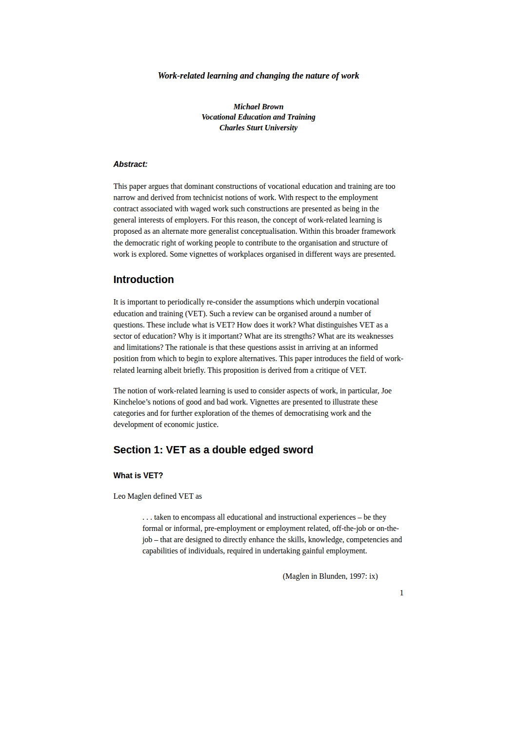Work-related learning and changing the nature of work
Michael Brown
Vocational Education and Training
Charles Sturt University
Abstract:
This paper argues that dominant constructions of vocational education and training are too narrow and derived from technicist notions of work. With respect to the employment contract associated with waged work such constructions are presented as being in the general interests of employers. For this reason, the concept of work-related learning is proposed as an alternate more generalist conceptualisation. Within this broader framework the democratic right of working people to contribute to the organisation and structure of work is explored. Some vignettes of workplaces organised in different ways are presented.
Introduction
It is important to periodically re-consider the assumptions which underpin vocational education and training (VET). Such a review can be organised around a number of questions. These include what is VET? How does it work? What distinguishes VET as a sector of education? Why is it important? What are its strengths? What are its weaknesses and limitations? The rationale is that these questions assist in arriving at an informed position from which to begin to explore alternatives. This paper introduces the field of work-related learning albeit briefly. This proposition is derived from a critique of VET.
The notion of work-related learning is used to consider aspects of work, in particular, Joe Kincheloe’s notions of good and bad work. Vignettes are presented to illustrate these categories and for further exploration of the themes of democratising work and the development of economic justice.
Section 1: VET as a double edged sword
What is VET?
Leo Maglen defined VET as
. . . taken to encompass all educational and instructional experiences – be they formal or informal, pre-employment or employment related, off-the-job or on-the-job – that are designed to directly enhance the skills, knowledge, competencies and capabilities of individuals, required in undertaking gainful employment.
(Maglen in Blunden, 1997: ix)
1